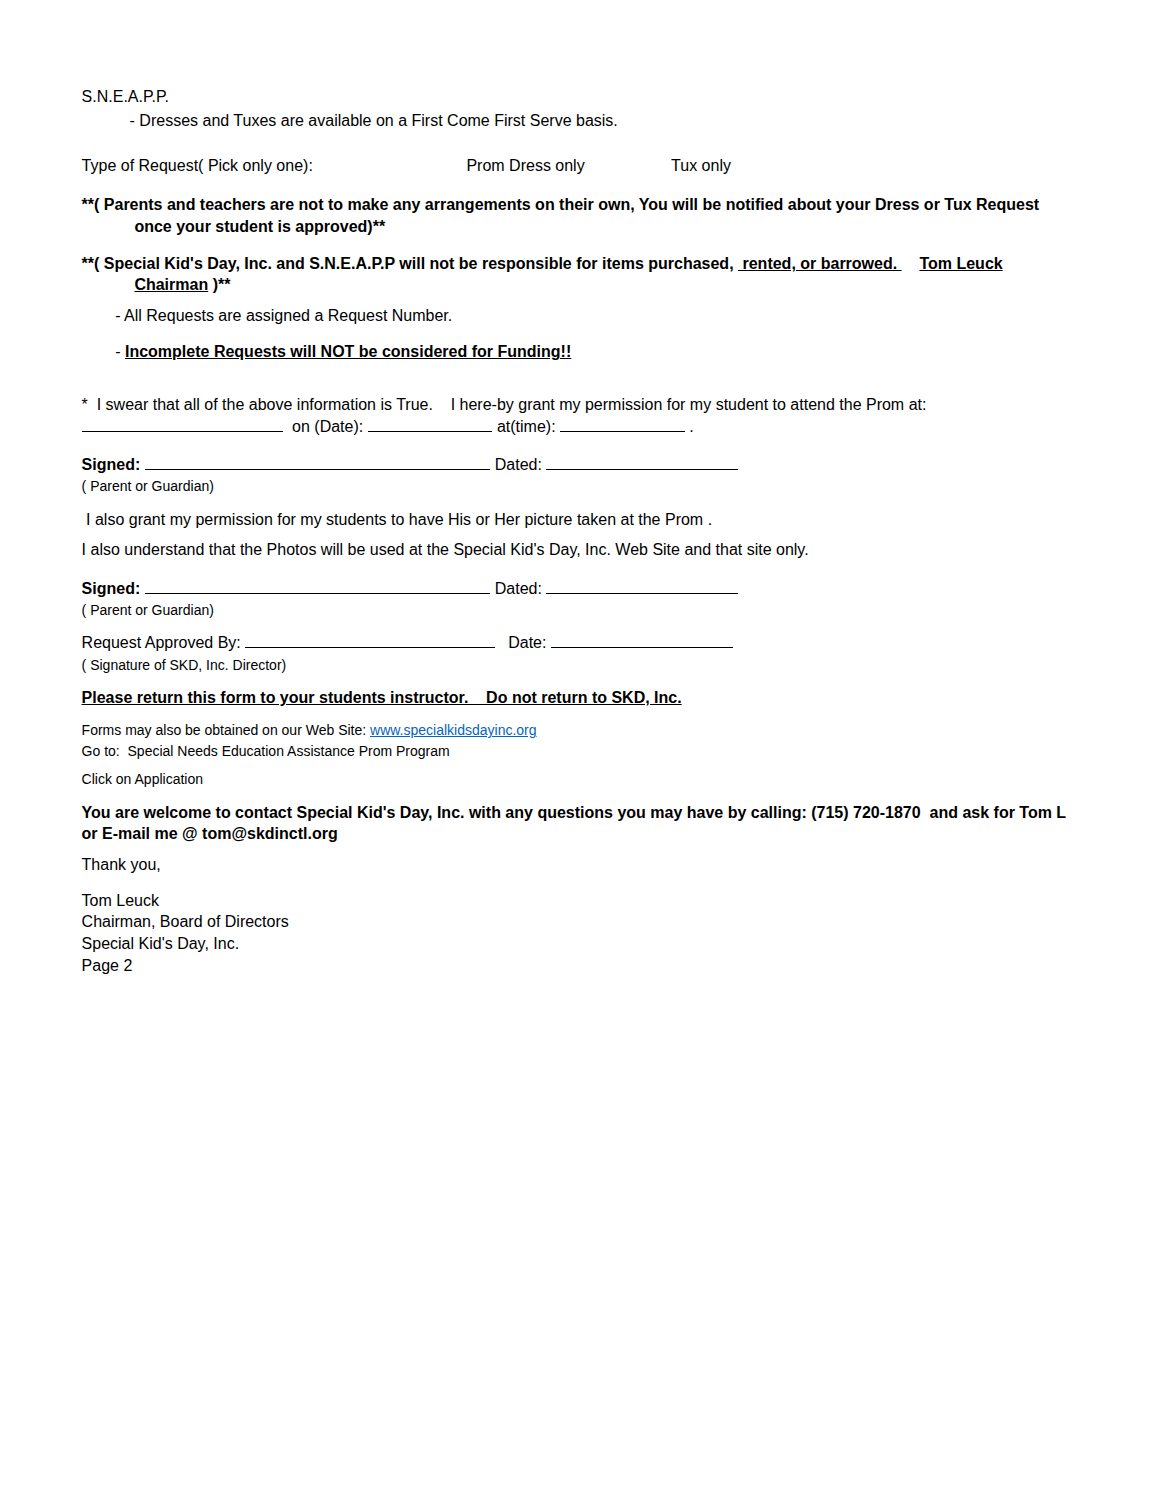S.N.E.A.P.P.
- Dresses and Tuxes are available on a First Come First Serve basis.
Type of Request( Pick only one):Prom Dress only Tux only
**( Parents and teachers are not to make any arrangements on their own, You will be notified about your Dress or Tux Request once your student is approved)**
**( Special Kid's Day, Inc. and S.N.E.A.P.P will not be responsible for items purchased, rented, or barrowed. Tom Leuck Chairman )**
- All Requests are assigned a Request Number.
- Incomplete Requests will NOT be considered for Funding!!
* I swear that all of the above information is True. I here-by grant my permission for my student to attend the Prom at: on (Date): at(time): .
Signed: Dated:
( Parent or Guardian)
I also grant my permission for my students to have His or Her picture taken at the Prom .
I also understand that the Photos will be used at the Special Kid's Day, Inc. Web Site and that site only.
Signed: Dated:
( Parent or Guardian)
Request Approved By: Date:
( Signature of SKD, Inc. Director)
Please return this form to your students instructor. Do not return to SKD, Inc.
Forms may also be obtained on our Web Site: www.specialkidsdayinc.org
Go to: Special Needs Education Assistance Prom Program
Click on Application
You are welcome to contact Special Kid's Day, Inc. with any questions you may have by calling: (715) 720-1870 and ask for Tom L or E-mail me @ tom@skdinctl.org
Thank you,
Tom Leuck
Chairman, Board of Directors
Special Kid's Day, Inc.
Page 2